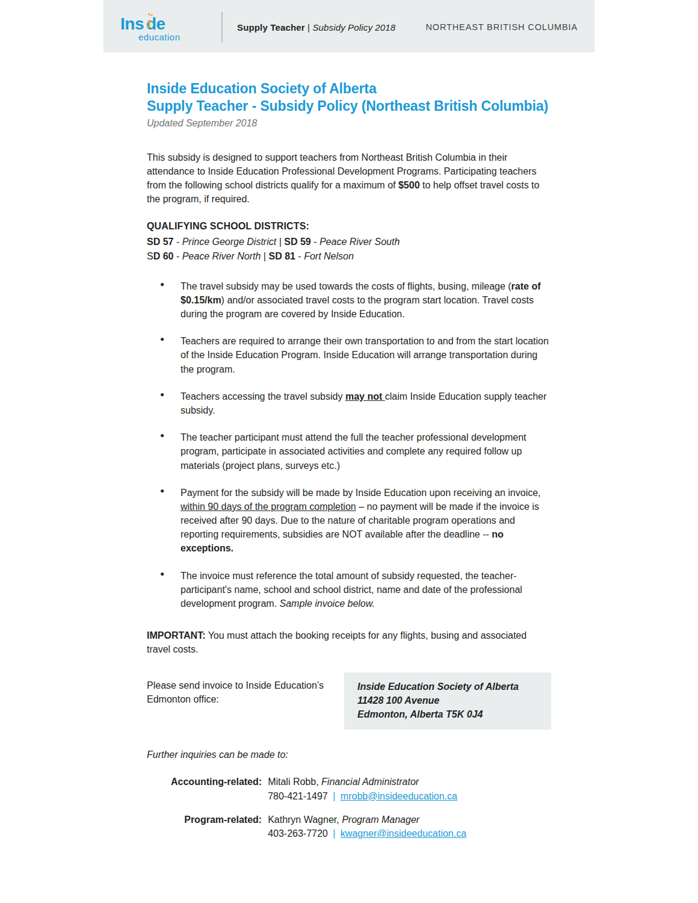Ins de education
Supply Teacher | Subsidy Policy 2018
Northeast British Columbia
Inside Education Society of Alberta Supply Teacher - Subsidy Policy (Northeast British Columbia)
Updated September 2018
This subsidy is designed to support teachers from Northeast British Columbia in their attendance to Inside Education Professional Development Programs. Participating teachers from the following school districts qualify for a maximum of $500 to help offset travel costs to the program, if required.
QUALIFYING SCHOOL DISTRICTS:
SD 57 - Prince George District | SD 59 - Peace River South
SD 60 - Peace River North | SD 81 - Fort Nelson
The travel subsidy may be used towards the costs of flights, busing, mileage (rate of $0.15/km) and/or associated travel costs to the program start location. Travel costs during the program are covered by Inside Education.
Teachers are required to arrange their own transportation to and from the start location of the Inside Education Program. Inside Education will arrange transportation during the program.
Teachers accessing the travel subsidy may not claim Inside Education supply teacher subsidy.
The teacher participant must attend the full the teacher professional development program, participate in associated activities and complete any required follow up materials (project plans, surveys etc.)
Payment for the subsidy will be made by Inside Education upon receiving an invoice, within 90 days of the program completion – no payment will be made if the invoice is received after 90 days. Due to the nature of charitable program operations and reporting requirements, subsidies are NOT available after the deadline -- no exceptions.
The invoice must reference the total amount of subsidy requested, the teacher-participant's name, school and school district, name and date of the professional development program. Sample invoice below.
IMPORTANT: You must attach the booking receipts for any flights, busing and associated travel costs.
Please send invoice to Inside Education’s Edmonton office:
Inside Education Society of Alberta
11428 100 Avenue
Edmonton, Alberta T5K 0J4
Further inquiries can be made to:
| Accounting-related: | Mitali Robb, Financial Administrator 780-421-1497 / mrobb@insideeducation.ca |
| Program-related: | Kathryn Wagner, Program Manager 403-263-7720 / kwagner@insideeducation.ca |